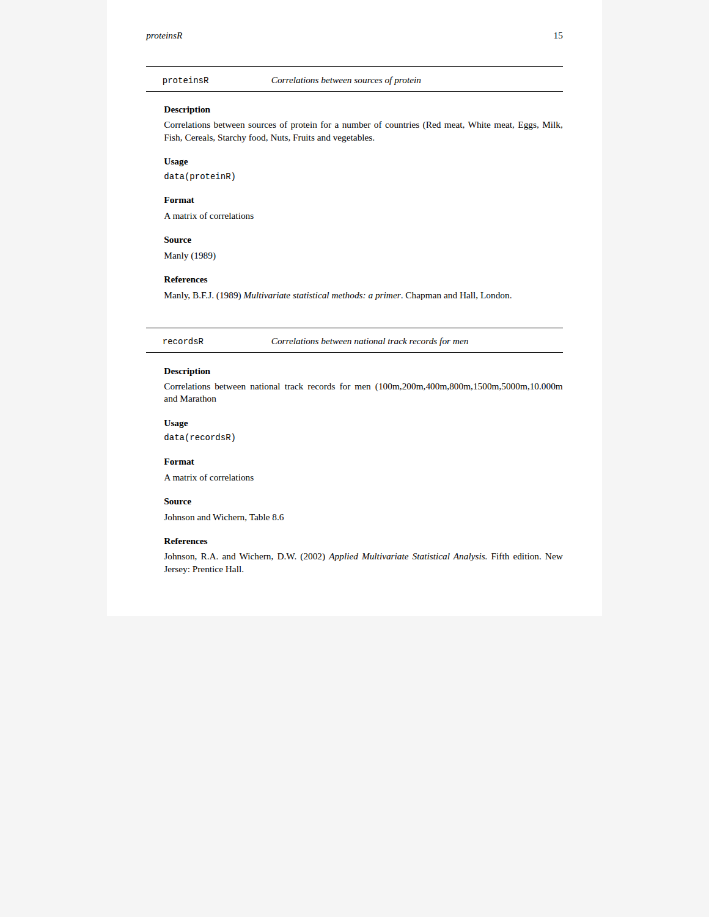proteinsR 15
proteinsR Correlations between sources of protein
Description
Correlations between sources of protein for a number of countries (Red meat, White meat, Eggs, Milk, Fish, Cereals, Starchy food, Nuts, Fruits and vegetables.
Usage
data(proteinR)
Format
A matrix of correlations
Source
Manly (1989)
References
Manly, B.F.J. (1989) Multivariate statistical methods: a primer. Chapman and Hall, London.
recordsR Correlations between national track records for men
Description
Correlations between national track records for men (100m,200m,400m,800m,1500m,5000m,10.000m and Marathon
Usage
data(recordsR)
Format
A matrix of correlations
Source
Johnson and Wichern, Table 8.6
References
Johnson, R.A. and Wichern, D.W. (2002) Applied Multivariate Statistical Analysis. Fifth edition. New Jersey: Prentice Hall.